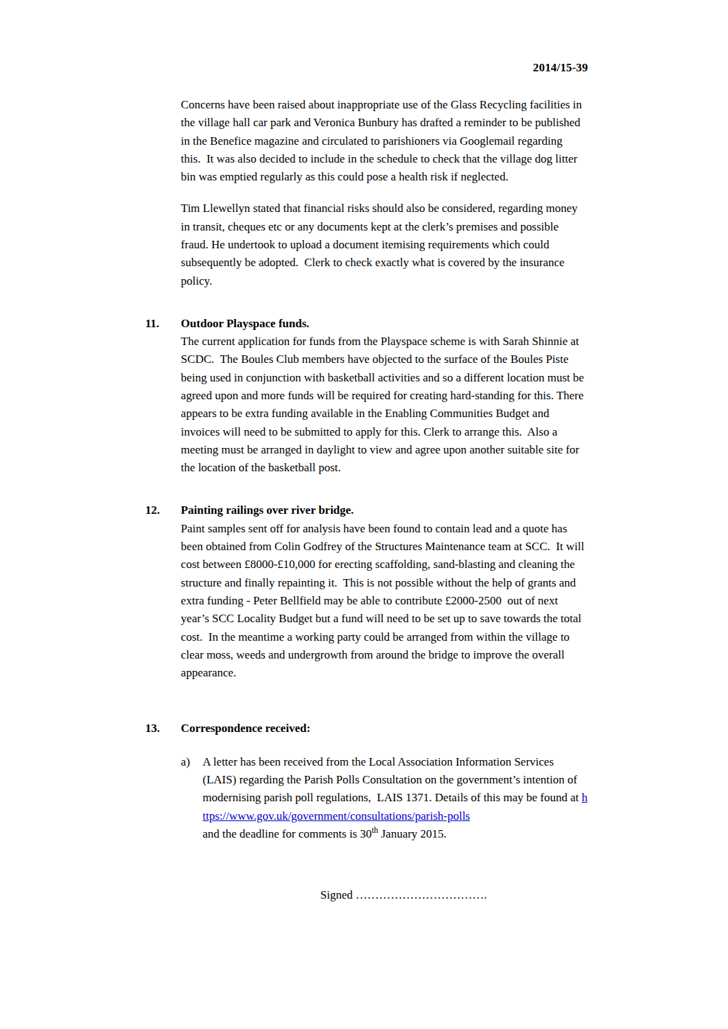2014/15-39
Concerns have been raised about inappropriate use of the Glass Recycling facilities in the village hall car park and Veronica Bunbury has drafted a reminder to be published in the Benefice magazine and circulated to parishioners via Googlemail regarding this. It was also decided to include in the schedule to check that the village dog litter bin was emptied regularly as this could pose a health risk if neglected.
Tim Llewellyn stated that financial risks should also be considered, regarding money in transit, cheques etc or any documents kept at the clerk’s premises and possible fraud. He undertook to upload a document itemising requirements which could subsequently be adopted. Clerk to check exactly what is covered by the insurance policy.
11.
Outdoor Playspace funds.
The current application for funds from the Playspace scheme is with Sarah Shinnie at SCDC. The Boules Club members have objected to the surface of the Boules Piste being used in conjunction with basketball activities and so a different location must be agreed upon and more funds will be required for creating hard-standing for this. There appears to be extra funding available in the Enabling Communities Budget and invoices will need to be submitted to apply for this. Clerk to arrange this. Also a meeting must be arranged in daylight to view and agree upon another suitable site for the location of the basketball post.
12.
Painting railings over river bridge.
Paint samples sent off for analysis have been found to contain lead and a quote has been obtained from Colin Godfrey of the Structures Maintenance team at SCC. It will cost between £8000-£10,000 for erecting scaffolding, sand-blasting and cleaning the structure and finally repainting it. This is not possible without the help of grants and extra funding - Peter Bellfield may be able to contribute £2000-2500 out of next year’s SCC Locality Budget but a fund will need to be set up to save towards the total cost. In the meantime a working party could be arranged from within the village to clear moss, weeds and undergrowth from around the bridge to improve the overall appearance.
13.
Correspondence received:
a) A letter has been received from the Local Association Information Services (LAIS) regarding the Parish Polls Consultation on the government’s intention of modernising parish poll regulations, LAIS 1371. Details of this may be found at https://www.gov.uk/government/consultations/parish-polls
and the deadline for comments is 30th January 2015.
Signed …………………………….